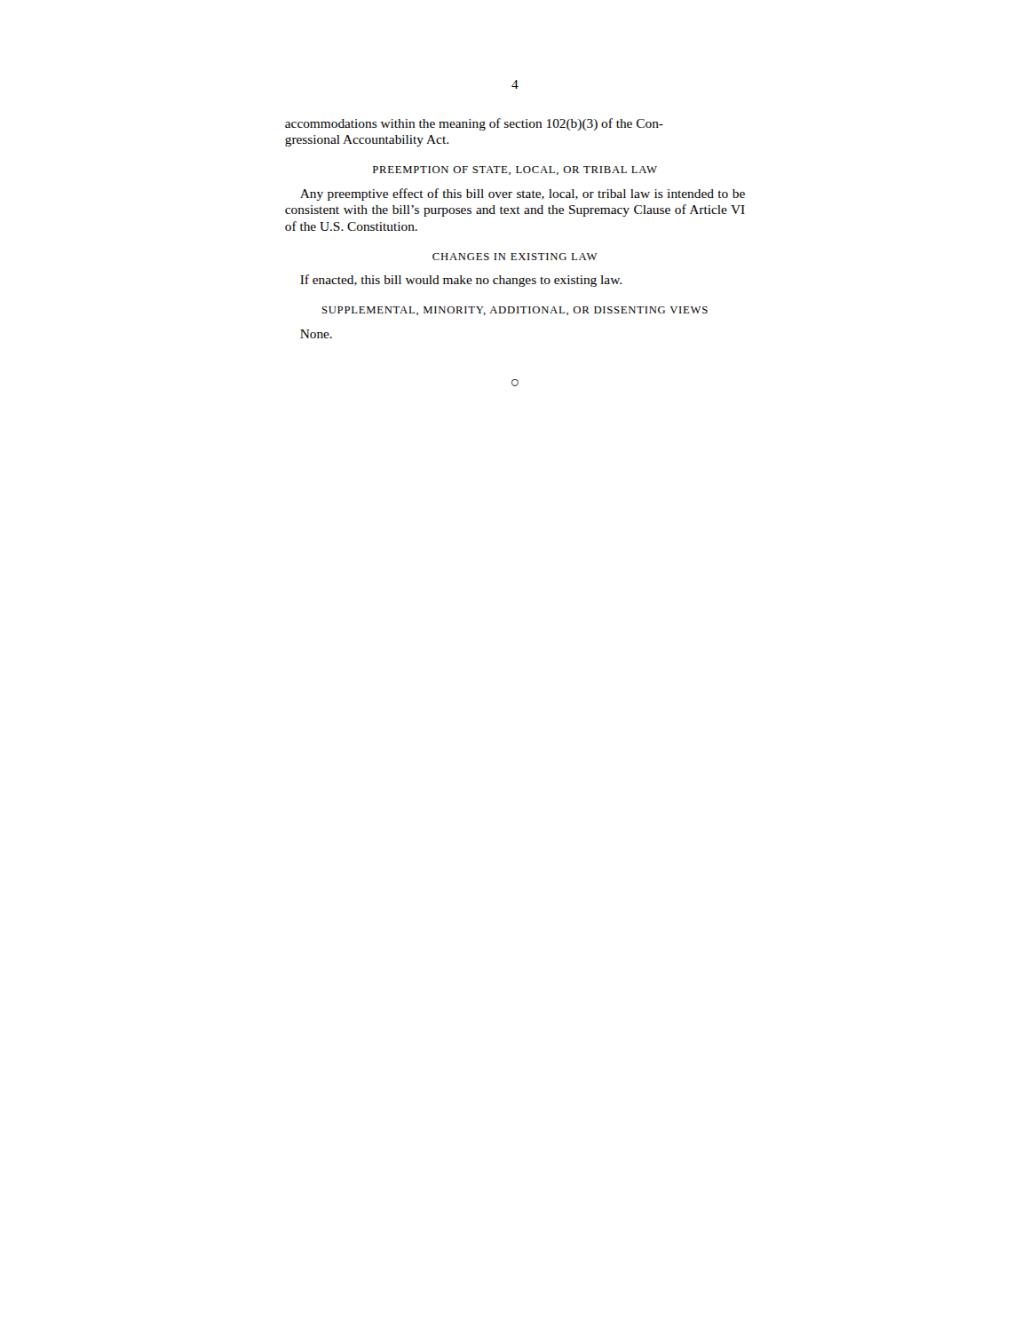4
accommodations within the meaning of section 102(b)(3) of the Con-
gressional Accountability Act.
Preemption of State, Local, or Tribal Law
Any preemptive effect of this bill over state, local, or tribal law is intended to be consistent with the bill’s purposes and text and the Supremacy Clause of Article VI of the U.S. Constitution.
Changes in Existing Law
If enacted, this bill would make no changes to existing law.
Supplemental, Minority, Additional, or Dissenting Views
None.
○